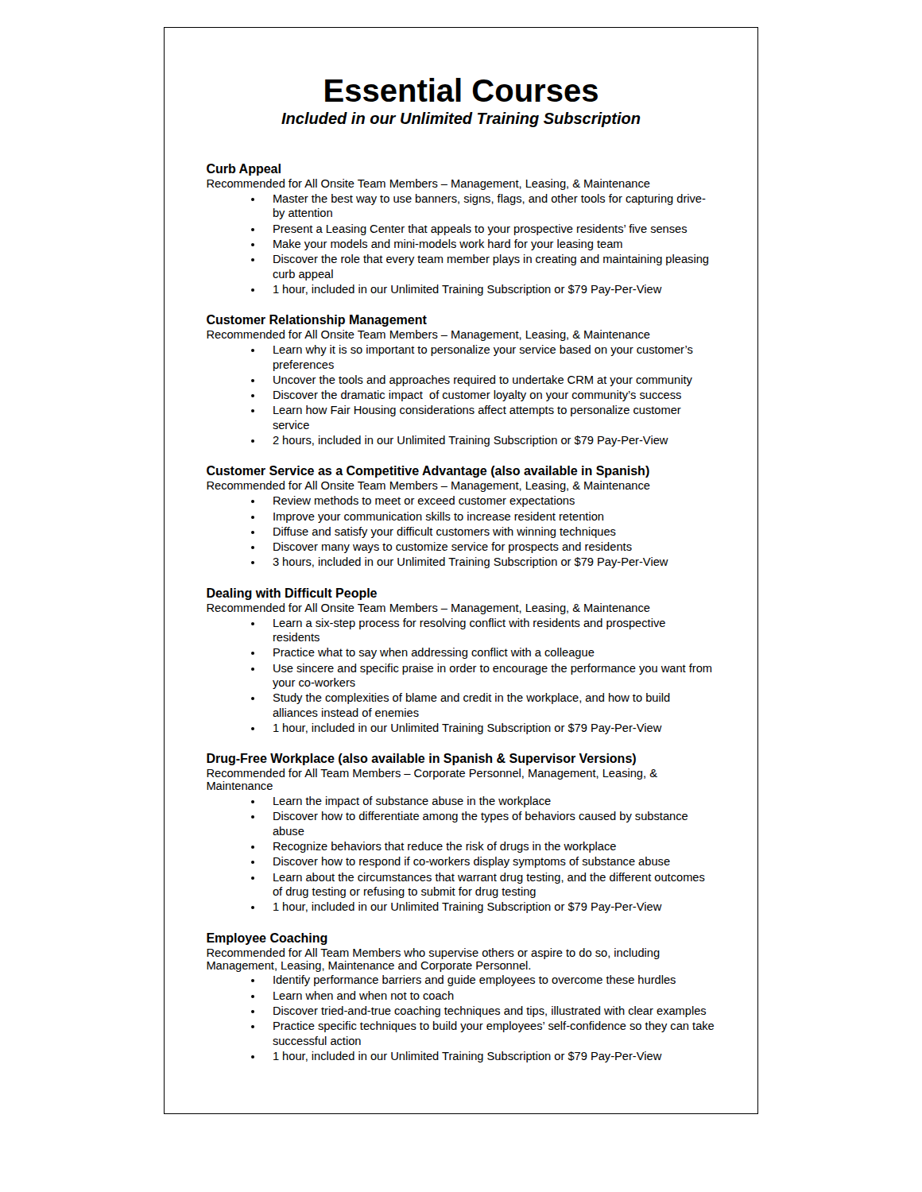Essential Courses
Included in our Unlimited Training Subscription
Curb Appeal
Recommended for All Onsite Team Members – Management, Leasing, & Maintenance
Master the best way to use banners, signs, flags, and other tools for capturing drive-by attention
Present a Leasing Center that appeals to your prospective residents’ five senses
Make your models and mini-models work hard for your leasing team
Discover the role that every team member plays in creating and maintaining pleasing curb appeal
1 hour, included in our Unlimited Training Subscription or $79 Pay-Per-View
Customer Relationship Management
Recommended for All Onsite Team Members – Management, Leasing, & Maintenance
Learn why it is so important to personalize your service based on your customer’s preferences
Uncover the tools and approaches required to undertake CRM at your community
Discover the dramatic impact of customer loyalty on your community’s success
Learn how Fair Housing considerations affect attempts to personalize customer service
2 hours, included in our Unlimited Training Subscription or $79 Pay-Per-View
Customer Service as a Competitive Advantage (also available in Spanish)
Recommended for All Onsite Team Members – Management, Leasing, & Maintenance
Review methods to meet or exceed customer expectations
Improve your communication skills to increase resident retention
Diffuse and satisfy your difficult customers with winning techniques
Discover many ways to customize service for prospects and residents
3 hours, included in our Unlimited Training Subscription or $79 Pay-Per-View
Dealing with Difficult People
Recommended for All Onsite Team Members – Management, Leasing, & Maintenance
Learn a six-step process for resolving conflict with residents and prospective residents
Practice what to say when addressing conflict with a colleague
Use sincere and specific praise in order to encourage the performance you want from your co-workers
Study the complexities of blame and credit in the workplace, and how to build alliances instead of enemies
1 hour, included in our Unlimited Training Subscription or $79 Pay-Per-View
Drug-Free Workplace (also available in Spanish & Supervisor Versions)
Recommended for All Team Members – Corporate Personnel, Management, Leasing, & Maintenance
Learn the impact of substance abuse in the workplace
Discover how to differentiate among the types of behaviors caused by substance abuse
Recognize behaviors that reduce the risk of drugs in the workplace
Discover how to respond if co-workers display symptoms of substance abuse
Learn about the circumstances that warrant drug testing, and the different outcomes of drug testing or refusing to submit for drug testing
1 hour, included in our Unlimited Training Subscription or $79 Pay-Per-View
Employee Coaching
Recommended for All Team Members who supervise others or aspire to do so, including Management, Leasing, Maintenance and Corporate Personnel.
Identify performance barriers and guide employees to overcome these hurdles
Learn when and when not to coach
Discover tried-and-true coaching techniques and tips, illustrated with clear examples
Practice specific techniques to build your employees’ self-confidence so they can take successful action
1 hour, included in our Unlimited Training Subscription or $79 Pay-Per-View